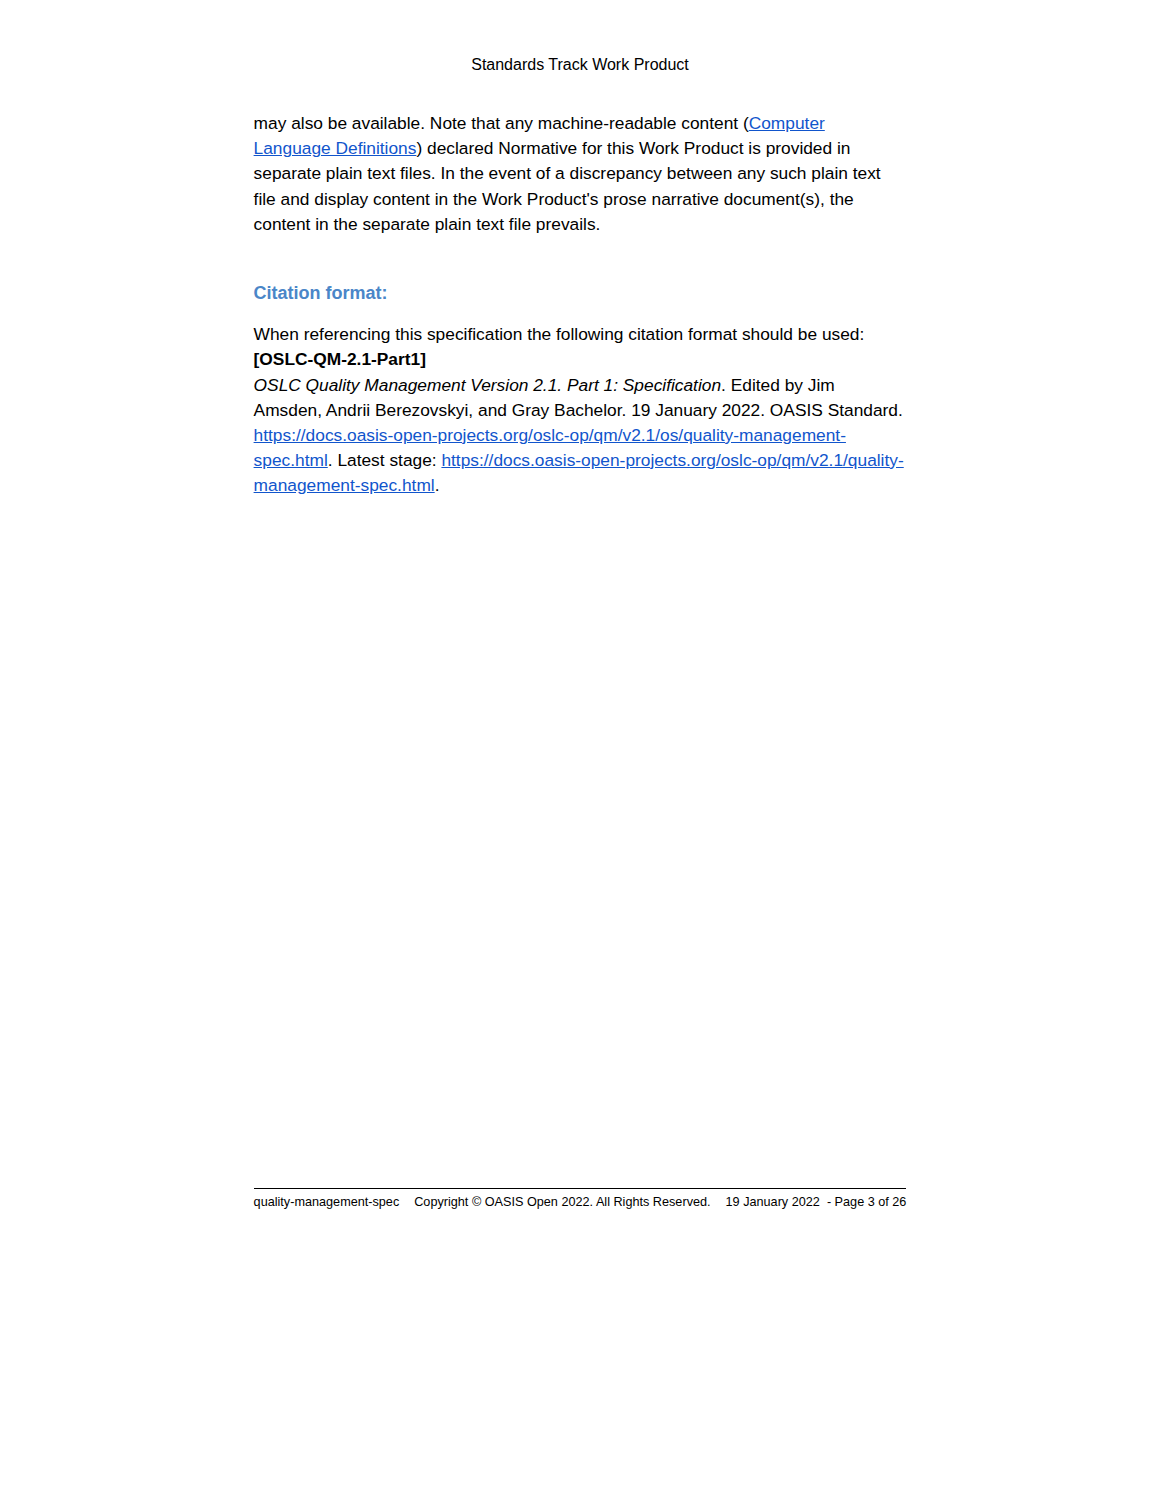Standards Track Work Product
may also be available. Note that any machine-readable content (Computer Language Definitions) declared Normative for this Work Product is provided in separate plain text files. In the event of a discrepancy between any such plain text file and display content in the Work Product's prose narrative document(s), the content in the separate plain text file prevails.
Citation format:
When referencing this specification the following citation format should be used:
[OSLC-QM-2.1-Part1]
OSLC Quality Management Version 2.1. Part 1: Specification. Edited by Jim Amsden, Andrii Berezovskyi, and Gray Bachelor. 19 January 2022. OASIS Standard. https://docs.oasis-open-projects.org/oslc-op/qm/v2.1/os/quality-management-spec.html. Latest stage: https://docs.oasis-open-projects.org/oslc-op/qm/v2.1/quality-management-spec.html.
quality-management-spec
Copyright © OASIS Open 2022. All Rights Reserved.
19 January 2022 - Page 3 of 26